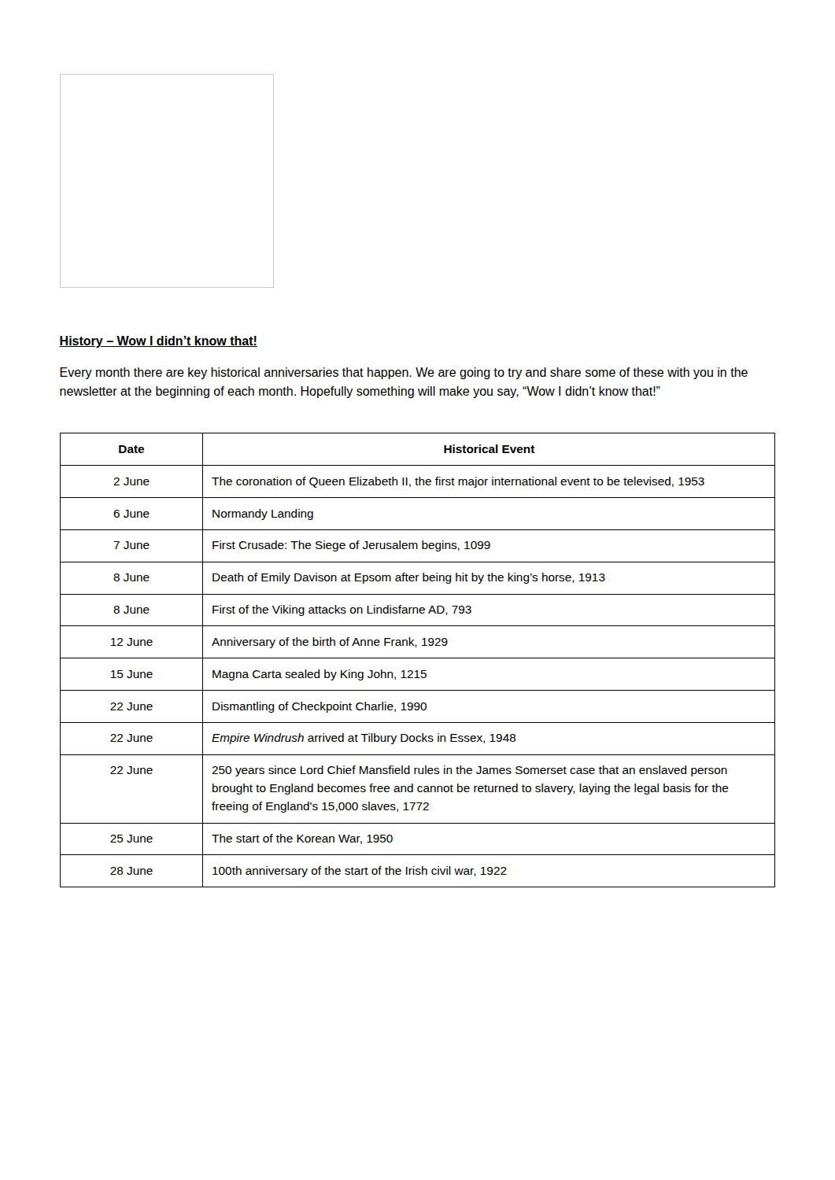History – Wow I didn’t know that!
Every month there are key historical anniversaries that happen. We are going to try and share some of these with you in the newsletter at the beginning of each month. Hopefully something will make you say, “Wow I didn’t know that!”
Key historical anniversaries in June
| Date | Historical Event |
| --- | --- |
| 2 June | The coronation of Queen Elizabeth II, the first major international event to be televised, 1953 |
| 6 June | Normandy Landing |
| 7 June | First Crusade: The Siege of Jerusalem begins, 1099 |
| 8 June | Death of Emily Davison at Epsom after being hit by the king’s horse, 1913 |
| 8 June | First of the Viking attacks on Lindisfarne AD, 793 |
| 12 June | Anniversary of the birth of Anne Frank, 1929 |
| 15 June | Magna Carta sealed by King John, 1215 |
| 22 June | Dismantling of Checkpoint Charlie, 1990 |
| 22 June | Empire Windrush arrived at Tilbury Docks in Essex, 1948 |
| 22 June | 250 years since Lord Chief Mansfield rules in the James Somerset case that an enslaved person brought to England becomes free and cannot be returned to slavery, laying the legal basis for the freeing of England's 15,000 slaves, 1772 |
| 25 June | The start of the Korean War, 1950 |
| 28 June | 100th anniversary of the start of the Irish civil war, 1922 |